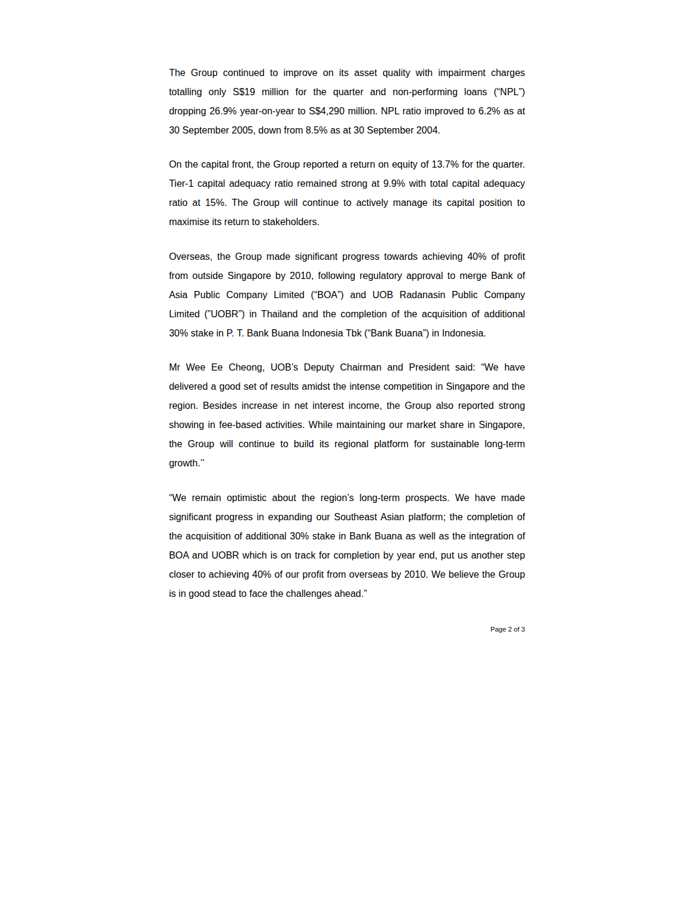The Group continued to improve on its asset quality with impairment charges totalling only S$19 million for the quarter and non-performing loans (“NPL”) dropping 26.9% year-on-year to S$4,290 million. NPL ratio improved to 6.2% as at 30 September 2005, down from 8.5% as at 30 September 2004.
On the capital front, the Group reported a return on equity of 13.7% for the quarter. Tier-1 capital adequacy ratio remained strong at 9.9% with total capital adequacy ratio at 15%. The Group will continue to actively manage its capital position to maximise its return to stakeholders.
Overseas, the Group made significant progress towards achieving 40% of profit from outside Singapore by 2010, following regulatory approval to merge Bank of Asia Public Company Limited (“BOA”) and UOB Radanasin Public Company Limited (”UOBR”) in Thailand and the completion of the acquisition of additional 30% stake in P. T. Bank Buana Indonesia Tbk (“Bank Buana”) in Indonesia.
Mr Wee Ee Cheong, UOB’s Deputy Chairman and President said: “We have delivered a good set of results amidst the intense competition in Singapore and the region. Besides increase in net interest income, the Group also reported strong showing in fee-based activities. While maintaining our market share in Singapore, the Group will continue to build its regional platform for sustainable long-term growth.’’
“We remain optimistic about the region’s long-term prospects. We have made significant progress in expanding our Southeast Asian platform; the completion of the acquisition of additional 30% stake in Bank Buana as well as the integration of BOA and UOBR which is on track for completion by year end, put us another step closer to achieving 40% of our profit from overseas by 2010. We believe the Group is in good stead to face the challenges ahead.”
Page 2 of 3